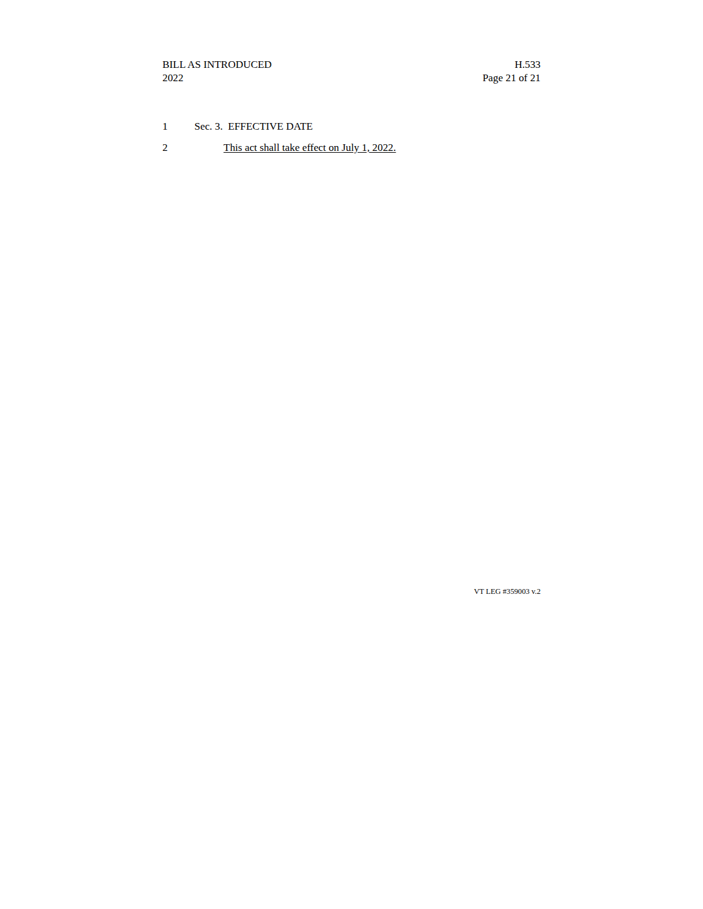BILL AS INTRODUCED
2022
H.533
Page 21 of 21
1
Sec. 3. EFFECTIVE DATE
2
This act shall take effect on July 1, 2022.
VT LEG #359003 v.2